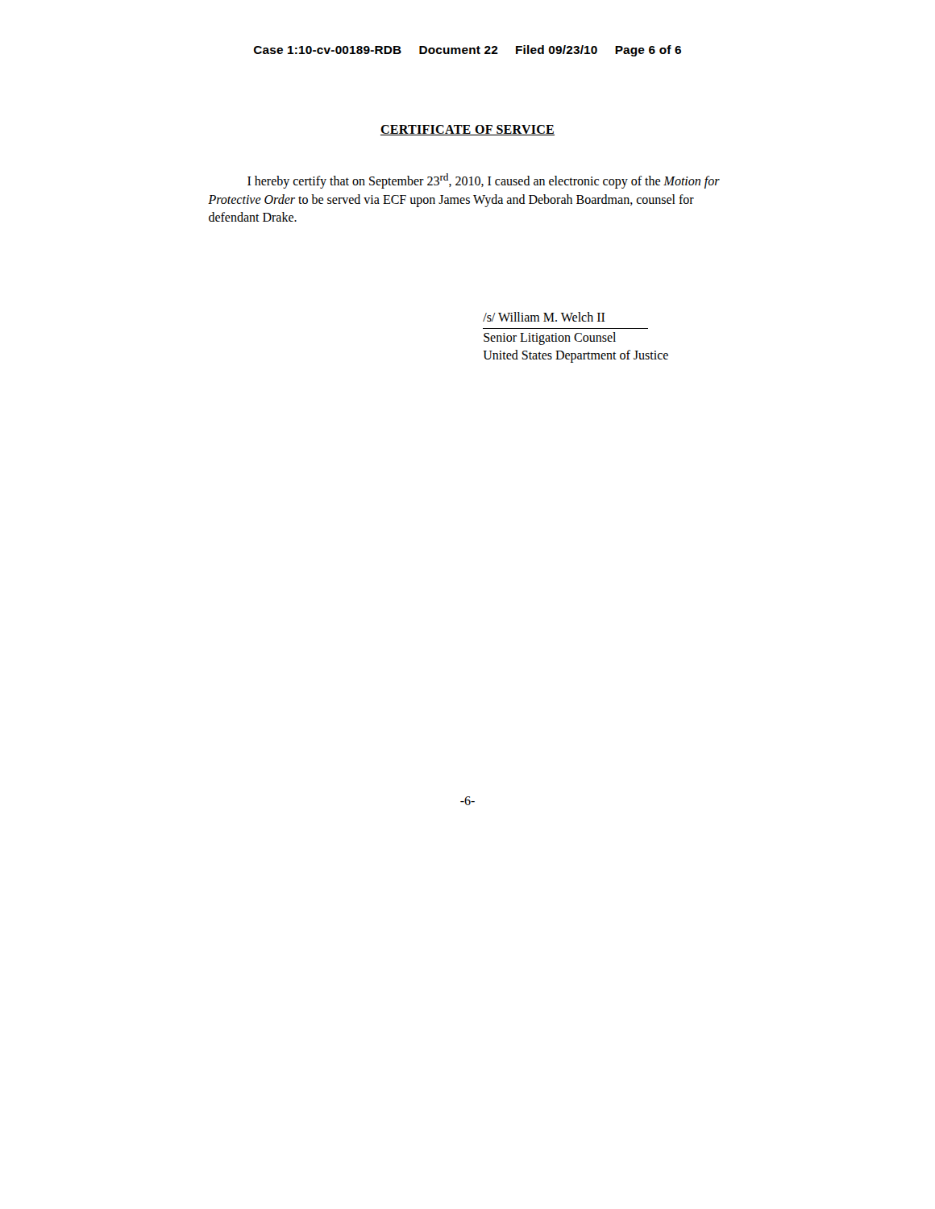Case 1:10-cv-00189-RDB Document 22 Filed 09/23/10 Page 6 of 6
CERTIFICATE OF SERVICE
I hereby certify that on September 23rd, 2010, I caused an electronic copy of the Motion for Protective Order to be served via ECF upon James Wyda and Deborah Boardman, counsel for defendant Drake.
/s/ William M. Welch II
Senior Litigation Counsel
United States Department of Justice
-6-